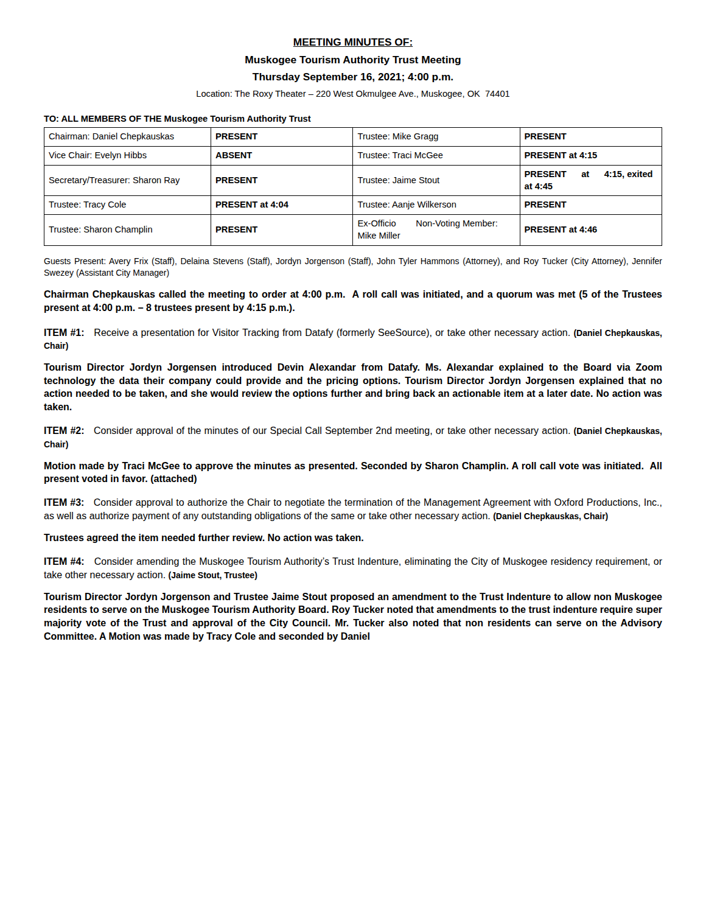MEETING MINUTES OF:
Muskogee Tourism Authority Trust Meeting
Thursday September 16, 2021; 4:00 p.m.
Location: The Roxy Theater – 220 West Okmulgee Ave., Muskogee, OK 74401
TO: ALL MEMBERS OF THE Muskogee Tourism Authority Trust
| Chairman: Daniel Chepkauskas | PRESENT | Trustee: Mike Gragg | PRESENT |
| Vice Chair: Evelyn Hibbs | ABSENT | Trustee: Traci McGee | PRESENT at 4:15 |
| Secretary/Treasurer: Sharon Ray | PRESENT | Trustee: Jaime Stout | PRESENT at 4:15, exited at 4:45 |
| Trustee: Tracy Cole | PRESENT at 4:04 | Trustee: Aanje Wilkerson | PRESENT |
| Trustee: Sharon Champlin | PRESENT | Ex-Officio Non-Voting Member: Mike Miller | PRESENT at 4:46 |
Guests Present: Avery Frix (Staff), Delaina Stevens (Staff), Jordyn Jorgenson (Staff), John Tyler Hammons (Attorney), and Roy Tucker (City Attorney), Jennifer Swezey (Assistant City Manager)
Chairman Chepkauskas called the meeting to order at 4:00 p.m. A roll call was initiated, and a quorum was met (5 of the Trustees present at 4:00 p.m. – 8 trustees present by 4:15 p.m.).
ITEM #1: Receive a presentation for Visitor Tracking from Datafy (formerly SeeSource), or take other necessary action. (Daniel Chepkauskas, Chair)
Tourism Director Jordyn Jorgensen introduced Devin Alexandar from Datafy. Ms. Alexandar explained to the Board via Zoom technology the data their company could provide and the pricing options. Tourism Director Jordyn Jorgensen explained that no action needed to be taken, and she would review the options further and bring back an actionable item at a later date. No action was taken.
ITEM #2: Consider approval of the minutes of our Special Call September 2nd meeting, or take other necessary action. (Daniel Chepkauskas, Chair)
Motion made by Traci McGee to approve the minutes as presented. Seconded by Sharon Champlin. A roll call vote was initiated. All present voted in favor. (attached)
ITEM #3: Consider approval to authorize the Chair to negotiate the termination of the Management Agreement with Oxford Productions, Inc., as well as authorize payment of any outstanding obligations of the same or take other necessary action. (Daniel Chepkauskas, Chair)
Trustees agreed the item needed further review. No action was taken.
ITEM #4: Consider amending the Muskogee Tourism Authority’s Trust Indenture, eliminating the City of Muskogee residency requirement, or take other necessary action. (Jaime Stout, Trustee)
Tourism Director Jordyn Jorgenson and Trustee Jaime Stout proposed an amendment to the Trust Indenture to allow non Muskogee residents to serve on the Muskogee Tourism Authority Board. Roy Tucker noted that amendments to the trust indenture require super majority vote of the Trust and approval of the City Council. Mr. Tucker also noted that non residents can serve on the Advisory Committee. A Motion was made by Tracy Cole and seconded by Daniel